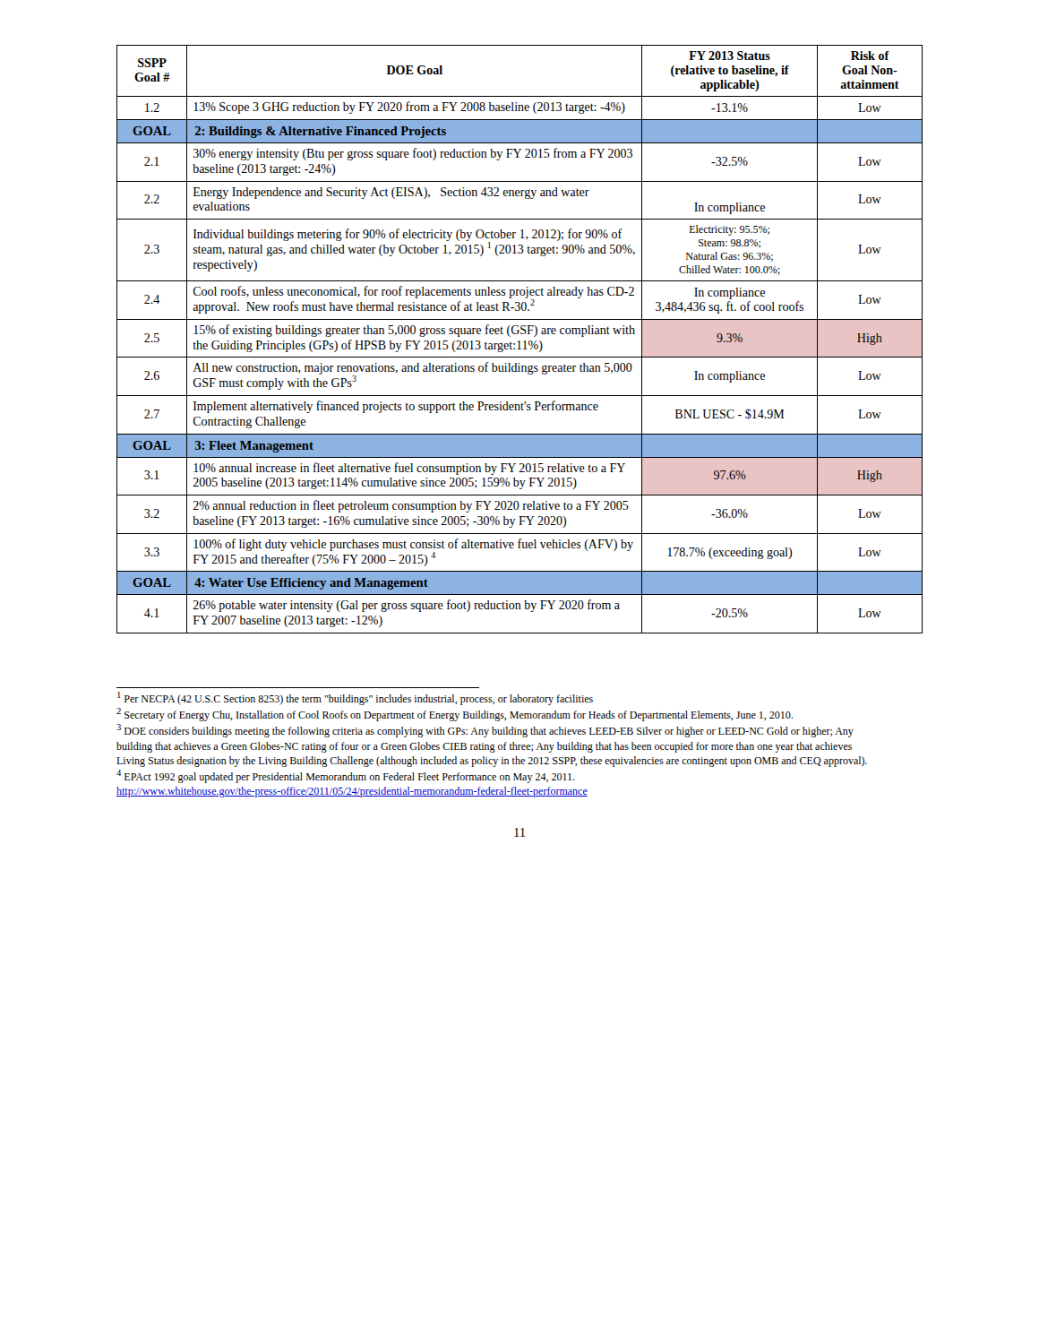| SSPP Goal # | DOE Goal | FY 2013 Status (relative to baseline, if applicable) | Risk of Goal Non- attainment |
| --- | --- | --- | --- |
| 1.2 | 13% Scope 3 GHG reduction by FY 2020 from a FY 2008 baseline (2013 target: -4%) | -13.1% | Low |
| GOAL | 2: Buildings & Alternative Financed Projects | | |
| 2.1 | 30% energy intensity (Btu per gross square foot) reduction by FY 2015 from a FY 2003 baseline (2013 target: -24%) | -32.5% | Low |
| 2.2 | Energy Independence and Security Act (EISA), Section 432 energy and water evaluations | In compliance | Low |
| 2.3 | Individual buildings metering for 90% of electricity (by October 1, 2012); for 90% of steam, natural gas, and chilled water (by October 1, 2015) 1 (2013 target: 90% and 50%, respectively) | Electricity: 95.5%; Steam: 98.8%; Natural Gas: 96.3%; Chilled Water: 100.0%; | Low |
| 2.4 | Cool roofs, unless uneconomical, for roof replacements unless project already has CD-2 approval. New roofs must have thermal resistance of at least R-30. 2 | In compliance 3,484,436 sq. ft. of cool roofs | Low |
| 2.5 | 15% of existing buildings greater than 5,000 gross square feet (GSF) are compliant with the Guiding Principles (GPs) of HPSB by FY 2015 (2013 target:11%) | 9.3% | High |
| 2.6 | All new construction, major renovations, and alterations of buildings greater than 5,000 GSF must comply with the GPs 3 | In compliance | Low |
| 2.7 | Implement alternatively financed projects to support the President's Performance Contracting Challenge | BNL UESC - $14.9M | Low |
| GOAL | 3: Fleet Management | | |
| 3.1 | 10% annual increase in fleet alternative fuel consumption by FY 2015 relative to a FY 2005 baseline (2013 target:114% cumulative since 2005; 159% by FY 2015) | 97.6% | High |
| 3.2 | 2% annual reduction in fleet petroleum consumption by FY 2020 relative to a FY 2005 baseline (FY 2013 target: -16% cumulative since 2005; -30% by FY 2020) | -36.0% | Low |
| 3.3 | 100% of light duty vehicle purchases must consist of alternative fuel vehicles (AFV) by FY 2015 and thereafter (75% FY 2000 – 2015) 4 | 178.7% (exceeding goal) | Low |
| GOAL | 4: Water Use Efficiency and Management | | |
| 4.1 | 26% potable water intensity (Gal per gross square foot) reduction by FY 2020 from a FY 2007 baseline (2013 target: -12%) | -20.5% | Low |
1 Per NECPA (42 U.S.C Section 8253) the term "buildings" includes industrial, process, or laboratory facilities
2 Secretary of Energy Chu, Installation of Cool Roofs on Department of Energy Buildings, Memorandum for Heads of Departmental Elements, June 1, 2010.
3 DOE considers buildings meeting the following criteria as complying with GPs: Any building that achieves LEED-EB Silver or higher or LEED-NC Gold or higher; Any building that achieves a Green Globes-NC rating of four or a Green Globes CIEB rating of three; Any building that has been occupied for more than one year that achieves Living Status designation by the Living Building Challenge (although included as policy in the 2012 SSPP, these equivalencies are contingent upon OMB and CEQ approval).
4 EPAct 1992 goal updated per Presidential Memorandum on Federal Fleet Performance on May 24, 2011.
http://www.whitehouse.gov/the-press-office/2011/05/24/presidential-memorandum-federal-fleet-performance
11